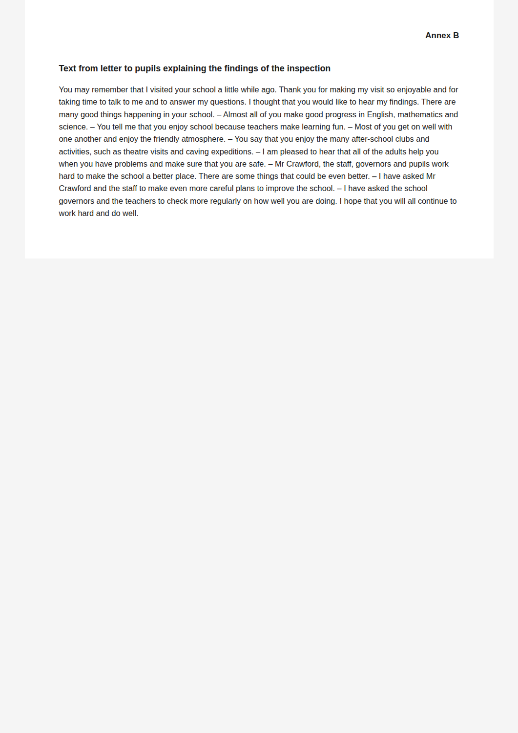Annex B
Text from letter to pupils explaining the findings of the inspection
You may remember that I visited your school a little while ago. Thank you for making my visit so enjoyable and for taking time to talk to me and to answer my questions. I thought that you would like to hear my findings. There are many good things happening in your school. – Almost all of you make good progress in English, mathematics and science. – You tell me that you enjoy school because teachers make learning fun. – Most of you get on well with one another and enjoy the friendly atmosphere. – You say that you enjoy the many after-school clubs and activities, such as theatre visits and caving expeditions. – I am pleased to hear that all of the adults help you when you have problems and make sure that you are safe. – Mr Crawford, the staff, governors and pupils work hard to make the school a better place. There are some things that could be even better. – I have asked Mr Crawford and the staff to make even more careful plans to improve the school. – I have asked the school governors and the teachers to check more regularly on how well you are doing. I hope that you will all continue to work hard and do well.